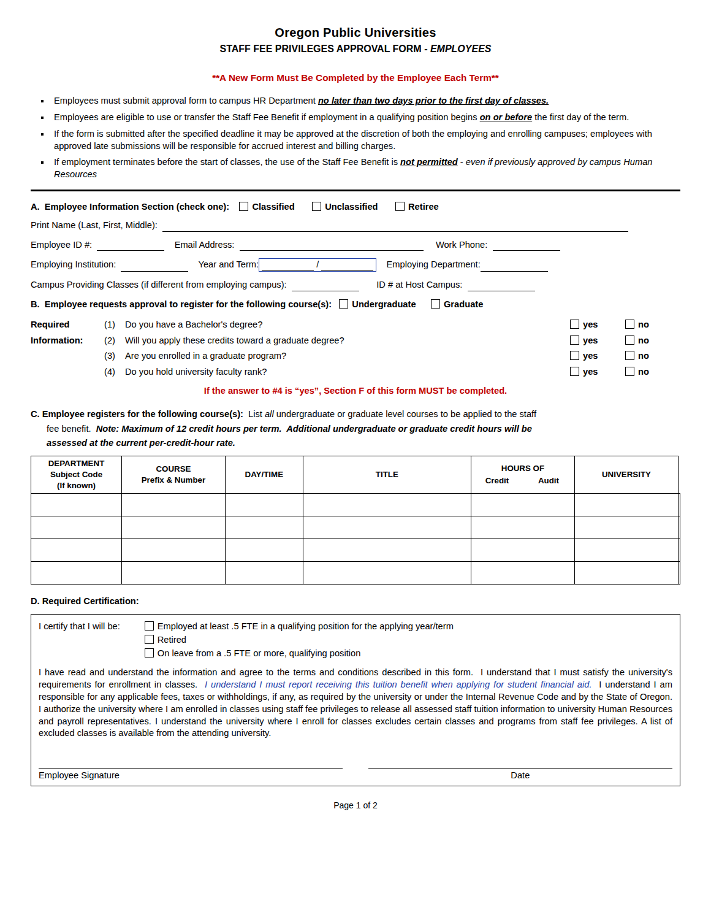Oregon Public Universities
STAFF FEE PRIVILEGES APPROVAL FORM - EMPLOYEES
**A New Form Must Be Completed by the Employee Each Term**
Employees must submit approval form to campus HR Department no later than two days prior to the first day of classes.
Employees are eligible to use or transfer the Staff Fee Benefit if employment in a qualifying position begins on or before the first day of the term.
If the form is submitted after the specified deadline it may be approved at the discretion of both the employing and enrolling campuses; employees with approved late submissions will be responsible for accrued interest and billing charges.
If employment terminates before the start of classes, the use of the Staff Fee Benefit is not permitted - even if previously approved by campus Human Resources
A. Employee Information Section (check one): Classified Unclassified Retiree
Print Name (Last, First, Middle):
Employee ID #: Email Address: Work Phone:
Employing Institution: Year and Term: / Employing Department:
Campus Providing Classes (if different from employing campus): ID # at Host Campus:
B. Employee requests approval to register for the following course(s): Undergraduate Graduate
| Required | (1) | Do you have a Bachelor's degree? | yes | no |
| Information: | (2) | Will you apply these credits toward a graduate degree? | yes | no |
| | (3) | Are you enrolled in a graduate program? | yes | no |
| | (4) | Do you hold university faculty rank? | yes | no |
If the answer to #4 is “yes”, Section F of this form MUST be completed.
C. Employee registers for the following course(s): List all undergraduate or graduate level courses to be applied to the staff
fee benefit. Note: Maximum of 12 credit hours per term. Additional undergraduate or graduate credit hours will be
assessed at the current per-credit-hour rate.
| DEPARTMENT Subject Code (If known) | COURSE Prefix & Number | DAY/TIME | TITLE | HOURS OF Credit Audit | UNIVERSITY |
| --- | --- | --- | --- | --- | --- |
D. Required Certification:
I certify that I will be:
Employed at least .5 FTE in a qualifying position for the applying year/term
Retired
On leave from a .5 FTE or more, qualifying position
I have read and understand the information and agree to the terms and conditions described in this form. I understand that I must satisfy the university's requirements for enrollment in classes. I understand I must report receiving this tuition benefit when applying for student financial aid. I understand I am responsible for any applicable fees, taxes or withholdings, if any, as required by the university or under the Internal Revenue Code and by the State of Oregon. I authorize the university where I am enrolled in classes using staff fee privileges to release all assessed staff tuition information to university Human Resources and payroll representatives. I understand the university where I enroll for classes excludes certain classes and programs from staff fee privileges. A list of excluded classes is available from the attending university.
Employee Signature
Date
Page 1 of 2